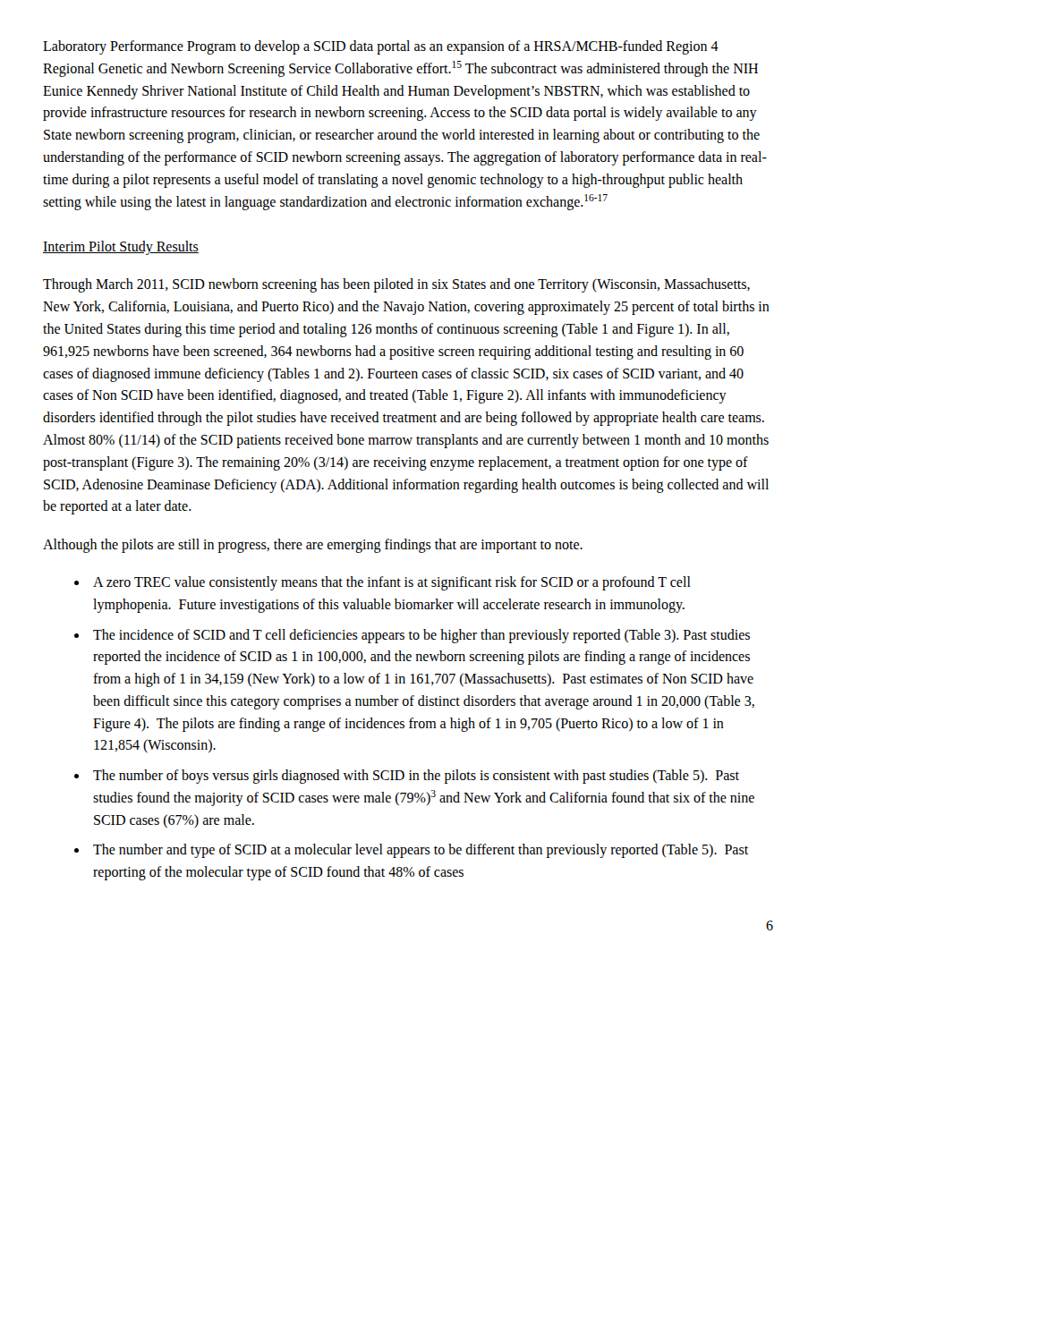Laboratory Performance Program to develop a SCID data portal as an expansion of a HRSA/MCHB-funded Region 4 Regional Genetic and Newborn Screening Service Collaborative effort.15 The subcontract was administered through the NIH Eunice Kennedy Shriver National Institute of Child Health and Human Development’s NBSTRN, which was established to provide infrastructure resources for research in newborn screening. Access to the SCID data portal is widely available to any State newborn screening program, clinician, or researcher around the world interested in learning about or contributing to the understanding of the performance of SCID newborn screening assays. The aggregation of laboratory performance data in real-time during a pilot represents a useful model of translating a novel genomic technology to a high-throughput public health setting while using the latest in language standardization and electronic information exchange.16-17
Interim Pilot Study Results
Through March 2011, SCID newborn screening has been piloted in six States and one Territory (Wisconsin, Massachusetts, New York, California, Louisiana, and Puerto Rico) and the Navajo Nation, covering approximately 25 percent of total births in the United States during this time period and totaling 126 months of continuous screening (Table 1 and Figure 1). In all, 961,925 newborns have been screened, 364 newborns had a positive screen requiring additional testing and resulting in 60 cases of diagnosed immune deficiency (Tables 1 and 2). Fourteen cases of classic SCID, six cases of SCID variant, and 40 cases of Non SCID have been identified, diagnosed, and treated (Table 1, Figure 2). All infants with immunodeficiency disorders identified through the pilot studies have received treatment and are being followed by appropriate health care teams. Almost 80% (11/14) of the SCID patients received bone marrow transplants and are currently between 1 month and 10 months post-transplant (Figure 3). The remaining 20% (3/14) are receiving enzyme replacement, a treatment option for one type of SCID, Adenosine Deaminase Deficiency (ADA). Additional information regarding health outcomes is being collected and will be reported at a later date.
Although the pilots are still in progress, there are emerging findings that are important to note.
A zero TREC value consistently means that the infant is at significant risk for SCID or a profound T cell lymphopenia. Future investigations of this valuable biomarker will accelerate research in immunology.
The incidence of SCID and T cell deficiencies appears to be higher than previously reported (Table 3). Past studies reported the incidence of SCID as 1 in 100,000, and the newborn screening pilots are finding a range of incidences from a high of 1 in 34,159 (New York) to a low of 1 in 161,707 (Massachusetts). Past estimates of Non SCID have been difficult since this category comprises a number of distinct disorders that average around 1 in 20,000 (Table 3, Figure 4). The pilots are finding a range of incidences from a high of 1 in 9,705 (Puerto Rico) to a low of 1 in 121,854 (Wisconsin).
The number of boys versus girls diagnosed with SCID in the pilots is consistent with past studies (Table 5). Past studies found the majority of SCID cases were male (79%)3 and New York and California found that six of the nine SCID cases (67%) are male.
The number and type of SCID at a molecular level appears to be different than previously reported (Table 5). Past reporting of the molecular type of SCID found that 48% of cases
6